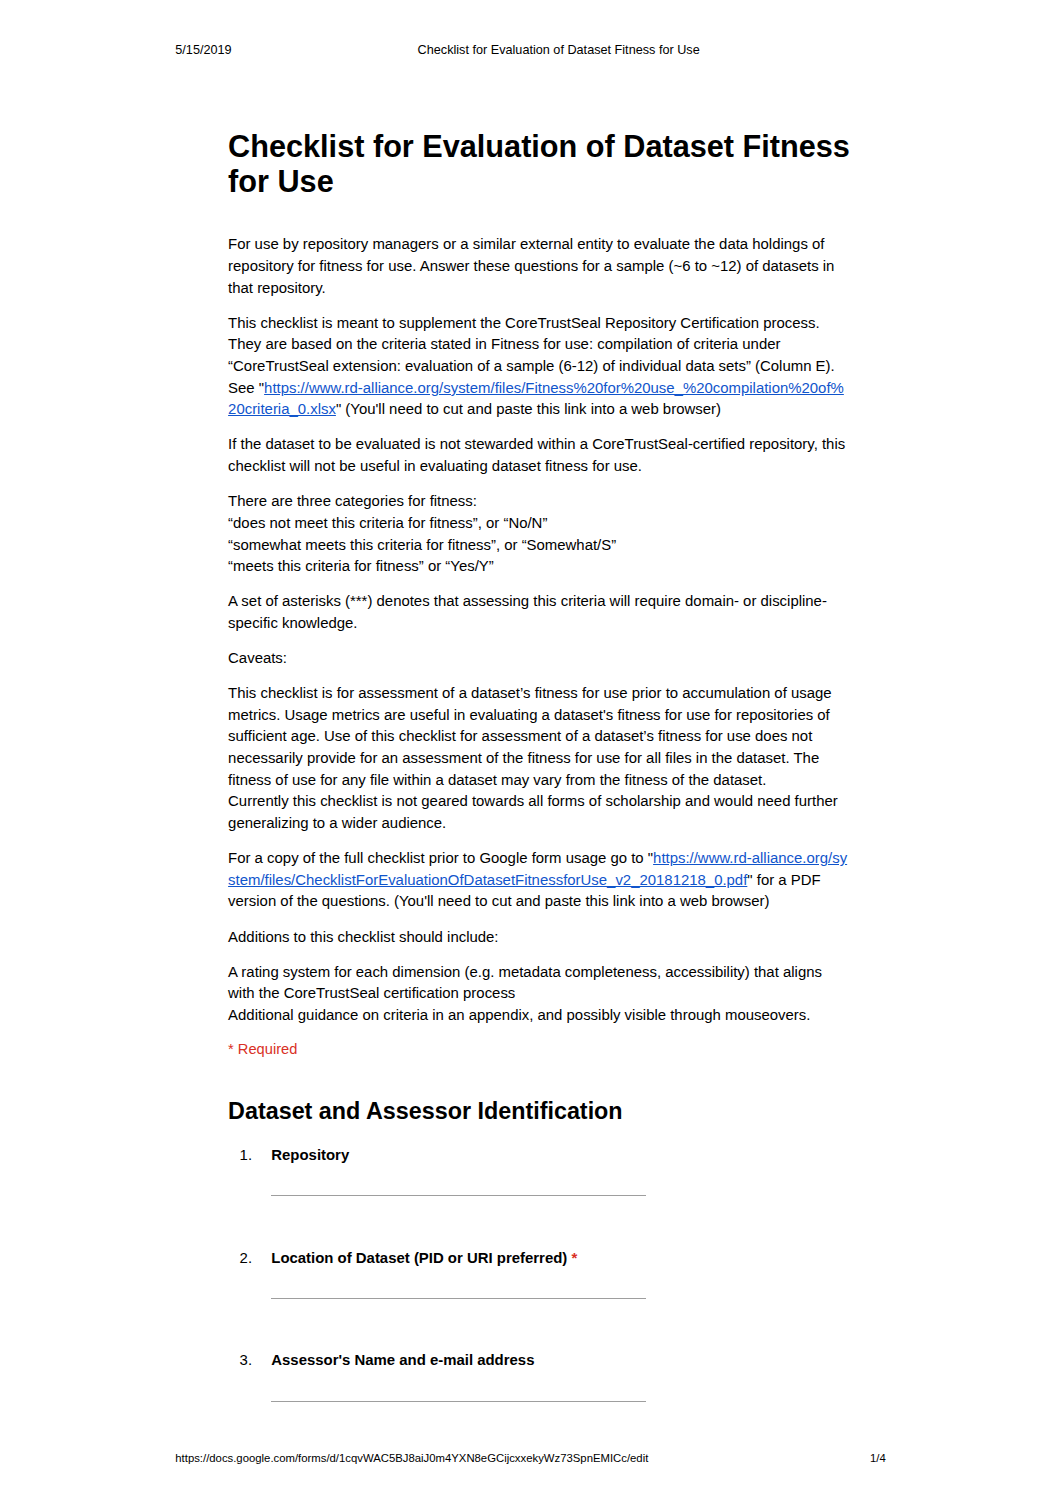5/15/2019 Checklist for Evaluation of Dataset Fitness for Use
Checklist for Evaluation of Dataset Fitness for Use
For use by repository managers or a similar external entity to evaluate the data holdings of repository for fitness for use. Answer these questions for a sample (~6 to ~12) of datasets in that repository.
This checklist is meant to supplement the CoreTrustSeal Repository Certification process. They are based on the criteria stated in Fitness for use: compilation of criteria under “CoreTrustSeal extension: evaluation of a sample (6-12) of individual data sets” (Column E). See "https://www.rd-alliance.org/system/files/Fitness%20for%20use_%20compilation%20of%20criteria_0.xlsx" (You'll need to cut and paste this link into a web browser)
If the dataset to be evaluated is not stewarded within a CoreTrustSeal-certified repository, this checklist will not be useful in evaluating dataset fitness for use.
There are three categories for fitness:
“does not meet this criteria for fitness”, or “No/N”
“somewhat meets this criteria for fitness”, or “Somewhat/S”
“meets this criteria for fitness” or “Yes/Y”
A set of asterisks (***) denotes that assessing this criteria will require domain- or discipline-specific knowledge.
Caveats:
This checklist is for assessment of a dataset’s fitness for use prior to accumulation of usage metrics. Usage metrics are useful in evaluating a dataset's fitness for use for repositories of sufficient age. Use of this checklist for assessment of a dataset’s fitness for use does not necessarily provide for an assessment of the fitness for use for all files in the dataset. The fitness of use for any file within a dataset may vary from the fitness of the dataset.
Currently this checklist is not geared towards all forms of scholarship and would need further generalizing to a wider audience.
For a copy of the full checklist prior to Google form usage go to "https://www.rd-alliance.org/system/files/ChecklistForEvaluationOfDatasetFitnessforUse_v2_20181218_0.pdf" for a PDF version of the questions. (You'll need to cut and paste this link into a web browser)
Additions to this checklist should include:
A rating system for each dimension (e.g. metadata completeness, accessibility) that aligns with the CoreTrustSeal certification process
Additional guidance on criteria in an appendix, and possibly visible through mouseovers.
* Required
Dataset and Assessor Identification
Repository
Location of Dataset (PID or URI preferred) *
Assessor's Name and e-mail address
https://docs.google.com/forms/d/1cqvWAC5BJ8aiJ0m4YXN8eGCijcxxekyWz73SpnEMICc/edit 1/4